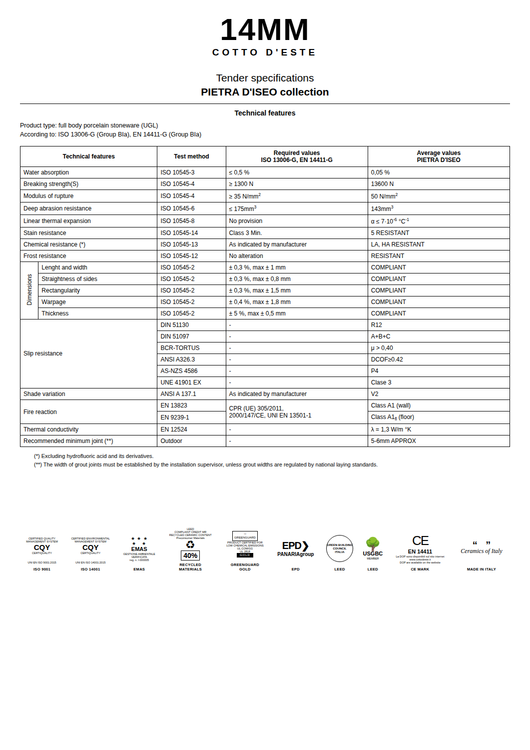14MM
COTTO D'ESTE
Tender specifications PIETRA D'ISEO collection
Technical features
Product type: full body porcelain stoneware (UGL)
According to: ISO 13006-G (Group BIa), EN 14411-G (Group BIa)
| Technical features | Test method | Required values ISO 13006-G, EN 14411-G | Average values PIETRA D'ISEO |
| --- | --- | --- | --- |
| Water absorption | ISO 10545-3 | ≤ 0,5 % | 0,05 % |
| Breaking strength(S) | ISO 10545-4 | ≥ 1300 N | 13600 N |
| Modulus of rupture | ISO 10545-4 | ≥ 35 N/mm 2 | 50 N/mm 2 |
| Deep abrasion resistance | ISO 10545-6 | ≤ 175mm 3 | 143mm 3 |
| Linear thermal expansion | ISO 10545-8 | No provision | α ≤ 7·10 -6 °C -1 |
| Stain resistance | ISO 10545-14 | Class 3 Min. | 5 RESISTANT |
| Chemical resistance (*) | ISO 10545-13 | As indicated by manufacturer | LA, HA RESISTANT |
| Frost resistance | ISO 10545-12 | No alteration | RESISTANT |
| Dimensions | Lenght and width | ISO 10545-2 | ± 0,3 %, max ± 1 mm | COMPLIANT |
| Straightness of sides | ISO 10545-2 | ± 0,3 %, max ± 0,8 mm | COMPLIANT |
| Rectangularity | ISO 10545-2 | ± 0,3 %, max ± 1,5 mm | COMPLIANT |
| Warpage | ISO 10545-2 | ± 0,4 %, max ± 1,8 mm | COMPLIANT |
| Thickness | ISO 10545-2 | ± 5 %, max ± 0,5 mm | COMPLIANT |
| Slip resistance | DIN 51130 | - | R12 |
| DIN 51097 | - | A+B+C |
| BCR-TORTUS | - | μ > 0,40 |
| ANSI A326.3 | - | DCOF≥0.42 |
| AS-NZS 4586 | - | P4 |
| UNE 41901 EX | - | Clase 3 |
| Shade variation | ANSI A 137.1 | As indicated by manufacturer | V2 |
| Fire reaction | EN 13823 | CPR (UE) 305/2011, 2000/147/CE, UNI EN 13501-1 | Class A1 (wall) |
| EN 9239-1 | Class A1 fl (floor) |
| Thermal conductivity | EN 12524 | - | λ = 1,3 W/m °K |
| Recommended minimum joint (**) | Outdoor | - | 5-6mm APPROX |
(*) Excluding hydrofluoric acid and its derivatives.
(**) The width of grout joints must be established by the installation supervisor, unless grout widths are regulated by national laying standards.
| CERTIFIED QUALITY MANAGEMENT SYSTEM CQY CERTIQUALITY UNI EN ISO 9001:2015 ISO 9001 | CERTIFIED ENVIRONMENTAL MANAGEMENT SYSTEM CQY CERTIQUALITY UNI EN ISO 14001:2015 ISO 14001 | ★ ★ ★ ★ ★ EMAS GESTIONE AMBIENTALE VERIFICATA reg. n. I-000005 EMAS | LEED COMPLIANT CREDIT MR RECYCLED CERAMIC CONTENT Preconsumer Materials ♻ 40% RECYCLED MATERIALS | ☉ GREENGUARD PRODUCT CERTIFIED FOR LOW CHEMICAL EMISSIONS UL.COM/GG UL 2818 GOLD GREENGUARD GOLD | EPD❯ PANARIAgroup EPD | GREEN BUILDING COUNCIL ITALIA LEED | 🌳 USGBC MEMBER LEED | CE EN 14411 La DOP sono disponibili sul sito internet www.cottodeste.it DOP are available on the website CE MARK | “ ” Ceramics of Italy MADE IN ITALY |